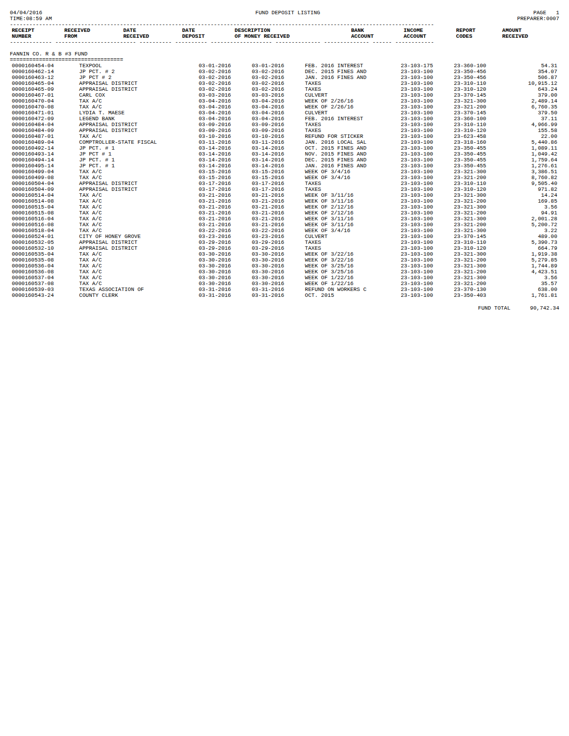04/04/2016 FUND DEPOSIT LISTING PAGE 1
TIME:08:59 AM PREPARER:0007
-----------------------------------------------------------------------------------------------------------------------------------
| RECEIPT | RECEIVED | DATE | DATE | DESCRIPTION | BANK | INCOME | REPORT | AMOUNT |
| --- | --- | --- | --- | --- | --- | --- | --- | --- |
| NUMBER | FROM | RECEIVED | DEPOSIT | OF MONEY RECEIVED | ACCOUNT | ACCOUNT | CODES | RECEIVED |
------------- ------------------------- ---------- ---------- ------------------- -------------- -------------- ------ ------------
FANNIN CO. R & B #3 FUND
===================================
| 0000160454-04 | TEXPOOL | 03-01-2016 | 03-01-2016 | FEB. 2016 INTEREST | 23-103-175 | 23-360-100 | | 54.31 |
| 0000160462-14 | JP PCT. # 2 | 03-02-2016 | 03-02-2016 | DEC. 2015 FINES AND | 23-103-100 | 23-350-456 | | 354.07 |
| 0000160463-12 | JP PCT # 2 | 03-02-2016 | 03-02-2016 | JAN. 2016 FINES AND | 23-103-100 | 23-350-456 | | 506.87 |
| 0000160465-04 | APPRAISAL DISTRICT | 03-02-2016 | 03-02-2016 | TAXES | 23-103-100 | 23-310-110 | | 10,915.12 |
| 0000160465-09 | APPRAISAL DISTRICT | 03-02-2016 | 03-02-2016 | TAXES | 23-103-100 | 23-310-120 | | 643.24 |
| 0000160467-01 | CARL COX | 03-03-2016 | 03-03-2016 | CULVERT | 23-103-100 | 23-370-145 | | 379.00 |
| 0000160470-04 | TAX A/C | 03-04-2016 | 03-04-2016 | WEEK OF 2/26/16 | 23-103-100 | 23-321-300 | | 2,489.14 |
| 0000160470-08 | TAX A/C | 03-04-2016 | 03-04-2016 | WEEK OF 2/26/16 | 23-103-100 | 23-321-200 | | 6,760.35 |
| 0000160471-01 | LYDIA T. MAESE | 03-04-2016 | 03-04-2016 | CULVERT | 23-103-100 | 23-370-145 | | 379.50 |
| 0000160472-09 | LEGEND BANK | 03-04-2016 | 03-04-2016 | FEB. 2016 INTEREST | 23-103-100 | 23-360-100 | | 37.11 |
| 0000160484-04 | APPRAISAL DISTRICT | 03-09-2016 | 03-09-2016 | TAXES | 23-103-100 | 23-310-110 | | 4,966.99 |
| 0000160484-09 | APPRAISAL DISTRICT | 03-09-2016 | 03-09-2016 | TAXES | 23-103-100 | 23-310-120 | | 155.58 |
| 0000160487-01 | TAX A/C | 03-10-2016 | 03-10-2016 | REFUND FOR STICKER | 23-103-100 | 23-623-458 | | 22.00 |
| 0000160489-04 | COMPTROLLER-STATE FISCAL | 03-11-2016 | 03-11-2016 | JAN. 2016 LOCAL SAL | 23-103-100 | 23-318-160 | | 5,440.86 |
| 0000160492-14 | JP PCT. # 1 | 03-14-2016 | 03-14-2016 | OCT. 2015 FINES AND | 23-103-100 | 23-350-455 | | 1,089.11 |
| 0000160493-14 | JP PCT # 1 | 03-14-2016 | 03-14-2016 | NOV. 2015 FINES AND | 23-103-100 | 23-350-455 | | 1,049.42 |
| 0000160494-14 | JP PCT. # 1 | 03-14-2016 | 03-14-2016 | DEC. 2015 FINES AND | 23-103-100 | 23-350-455 | | 1,759.64 |
| 0000160495-14 | JP PCT. # 1 | 03-14-2016 | 03-14-2016 | JAN. 2016 FINES AND | 23-103-100 | 23-350-455 | | 1,276.61 |
| 0000160499-04 | TAX A/C | 03-15-2016 | 03-15-2016 | WEEK OF 3/4/16 | 23-103-100 | 23-321-300 | | 3,386.51 |
| 0000160499-08 | TAX A/C | 03-15-2016 | 03-15-2016 | WEEK OF 3/4/16 | 23-103-100 | 23-321-200 | | 8,760.82 |
| 0000160504-04 | APPRAISAL DISTRICT | 03-17-2016 | 03-17-2016 | TAXES | 23-103-100 | 23-310-110 | | 9,505.40 |
| 0000160504-09 | APPRAISAL DISTRICT | 03-17-2016 | 03-17-2016 | TAXES | 23-103-100 | 23-310-120 | | 971.82 |
| 0000160514-04 | TAX A/C | 03-21-2016 | 03-21-2016 | WEEK OF 3/11/16 | 23-103-100 | 23-321-300 | | 14.24 |
| 0000160514-08 | TAX A/C | 03-21-2016 | 03-21-2016 | WEEK OF 3/11/16 | 23-103-100 | 23-321-200 | | 169.85 |
| 0000160515-04 | TAX A/C | 03-21-2016 | 03-21-2016 | WEEK OF 2/12/16 | 23-103-100 | 23-321-300 | | 3.56 |
| 0000160515-08 | TAX A/C | 03-21-2016 | 03-21-2016 | WEEK OF 2/12/16 | 23-103-100 | 23-321-200 | | 94.91 |
| 0000160516-04 | TAX A/C | 03-21-2016 | 03-21-2016 | WEEK OF 3/11/16 | 23-103-100 | 23-321-300 | | 2,001.28 |
| 0000160516-08 | TAX A/C | 03-21-2016 | 03-21-2016 | WEEK OF 3/11/16 | 23-103-100 | 23-321-200 | | 5,200.72 |
| 0000160518-04 | TAX A/C | 03-22-2016 | 03-22-2016 | WEEK OF 3/4/16 | 23-103-100 | 23-321-300 | | 3.22 |
| 0000160524-01 | CITY OF HONEY GROVE | 03-23-2016 | 03-23-2016 | CULVERT | 23-103-100 | 23-370-145 | | 489.00 |
| 0000160532-05 | APPRAISAL DISTRICT | 03-29-2016 | 03-29-2016 | TAXES | 23-103-100 | 23-310-110 | | 5,390.73 |
| 0000160532-10 | APPRAISAL DISTRICT | 03-29-2016 | 03-29-2016 | TAXES | 23-103-100 | 23-310-120 | | 664.79 |
| 0000160535-04 | TAX A/C | 03-30-2016 | 03-30-2016 | WEEK OF 3/22/16 | 23-103-100 | 23-321-300 | | 1,919.38 |
| 0000160535-08 | TAX A/C | 03-30-2016 | 03-30-2016 | WEEK OF 3/22/16 | 23-103-100 | 23-321-200 | | 5,279.85 |
| 0000160536-04 | TAX A/C | 03-30-2016 | 03-30-2016 | WEEK OF 3/25/16 | 23-103-100 | 23-321-300 | | 1,744.89 |
| 0000160536-08 | TAX A/C | 03-30-2016 | 03-30-2016 | WEEK OF 3/25/16 | 23-103-100 | 23-321-200 | | 4,423.51 |
| 0000160537-04 | TAX A/C | 03-30-2016 | 03-30-2016 | WEEK OF 1/22/16 | 23-103-100 | 23-321-300 | | 3.56 |
| 0000160537-08 | TAX A/C | 03-30-2016 | 03-30-2016 | WEEK OF 1/22/16 | 23-103-100 | 23-321-200 | | 35.57 |
| 0000160539-03 | TEXAS ASSOCIATION OF | 03-31-2016 | 03-31-2016 | REFUND ON WORKERS C | 23-103-100 | 23-370-130 | | 638.00 |
| 0000160543-24 | COUNTY CLERK | 03-31-2016 | 03-31-2016 | OCT. 2015 | 23-103-100 | 23-350-403 | | 1,761.81 |
FUND TOTAL 90,742.34